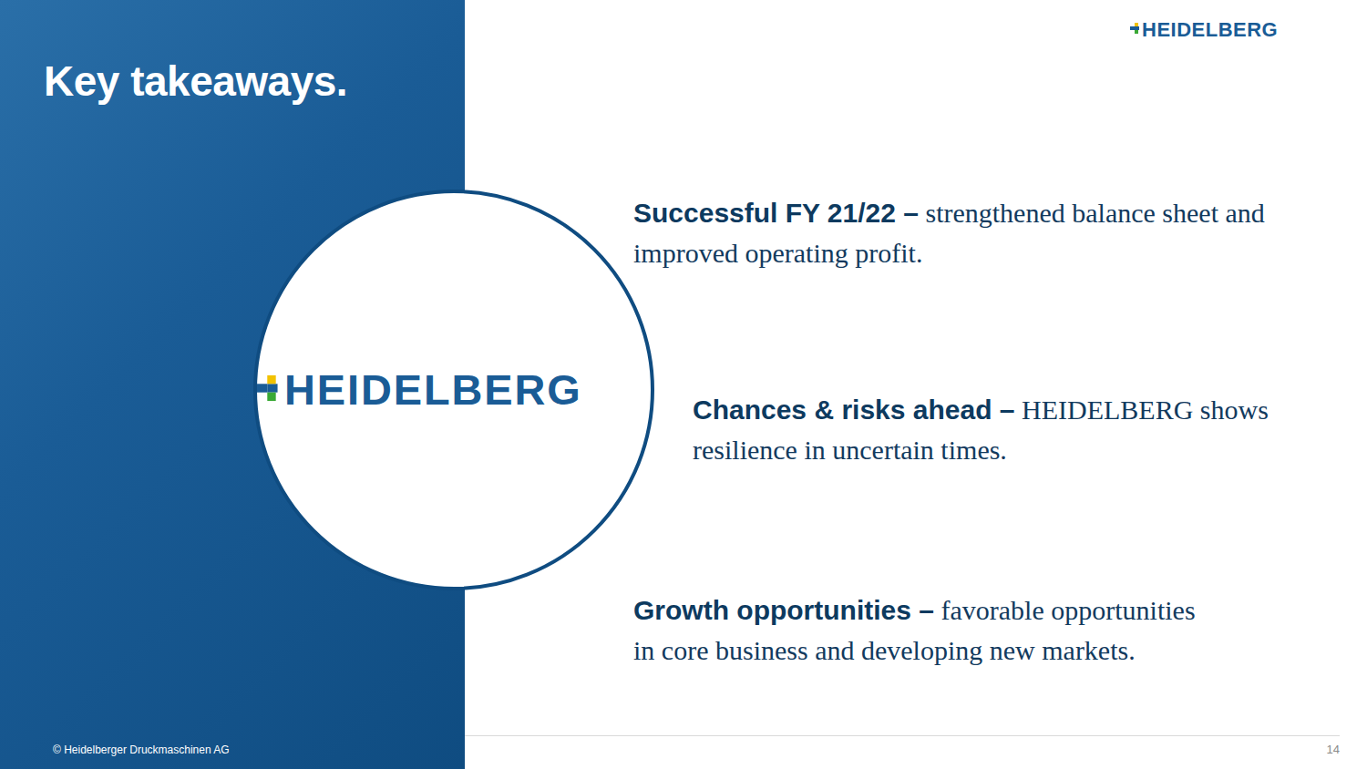Key takeaways.
HEIDELBERG
HEIDELBERG
Successful FY 21/22 – strengthened balance sheet and improved operating profit.
Chances & risks ahead – HEIDELBERG shows resilience in uncertain times.
Growth opportunities – favorable opportunities in core business and developing new markets.
© Heidelberger Druckmaschinen AG
14